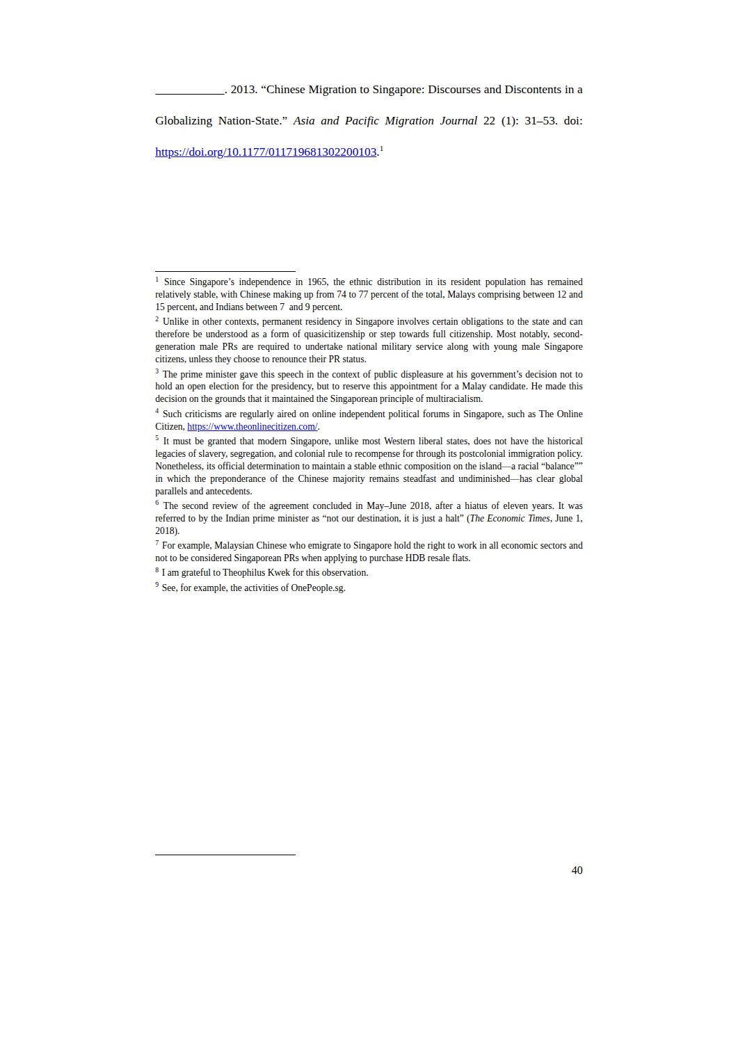. 2013. “Chinese Migration to Singapore: Discourses and Discontents in a Globalizing Nation-State.” Asia and Pacific Migration Journal 22 (1): 31–53. doi: https://doi.org/10.1177/011719681302200103.1
1 Since Singapore’s independence in 1965, the ethnic distribution in its resident population has remained relatively stable, with Chinese making up from 74 to 77 percent of the total, Malays comprising between 12 and 15 percent, and Indians between 7 and 9 percent.
2 Unlike in other contexts, permanent residency in Singapore involves certain obligations to the state and can therefore be understood as a form of quasicitizenship or step towards full citizenship. Most notably, second-generation male PRs are required to undertake national military service along with young male Singapore citizens, unless they choose to renounce their PR status.
3 The prime minister gave this speech in the context of public displeasure at his government’s decision not to hold an open election for the presidency, but to reserve this appointment for a Malay candidate. He made this decision on the grounds that it maintained the Singaporean principle of multiracialism.
4 Such criticisms are regularly aired on online independent political forums in Singapore, such as The Online Citizen, https://www.theonlinecitizen.com/.
5 It must be granted that modern Singapore, unlike most Western liberal states, does not have the historical legacies of slavery, segregation, and colonial rule to recompense for through its postcolonial immigration policy. Nonetheless, its official determination to maintain a stable ethnic composition on the island—a racial “balance”” in which the preponderance of the Chinese majority remains steadfast and undiminished—has clear global parallels and antecedents.
6 The second review of the agreement concluded in May–June 2018, after a hiatus of eleven years. It was referred to by the Indian prime minister as “not our destination, it is just a halt” (The Economic Times, June 1, 2018).
7 For example, Malaysian Chinese who emigrate to Singapore hold the right to work in all economic sectors and not to be considered Singaporean PRs when applying to purchase HDB resale flats.
8 I am grateful to Theophilus Kwek for this observation.
9 See, for example, the activities of OnePeople.sg.
40